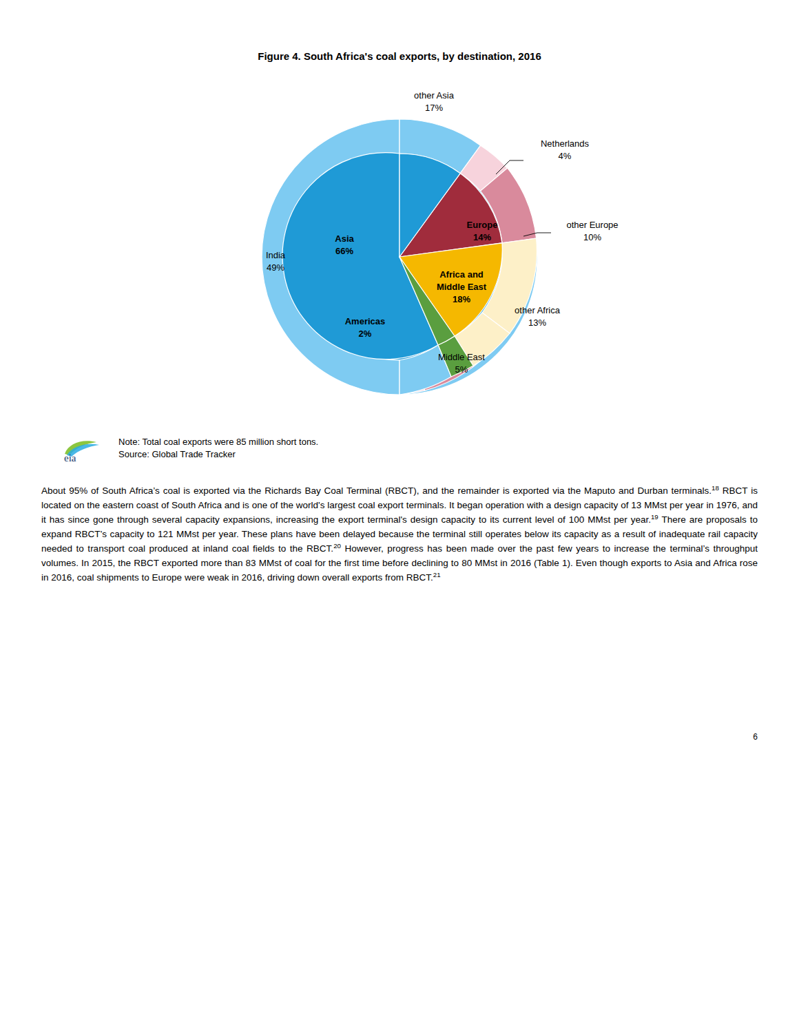Figure 4. South Africa's coal exports, by destination, 2016
other Asia 17% Netherlands 4% other Europe 10% Europe 14% Asia 66% India 49% Africa and Middle East 18% other Africa 13% Americas 2% Middle East 5%
eia
Note: Total coal exports were 85 million short tons.
Source: Global Trade Tracker
About 95% of South Africa’s coal is exported via the Richards Bay Coal Terminal (RBCT), and the remainder is exported via the Maputo and Durban terminals.18 RBCT is located on the eastern coast of South Africa and is one of the world's largest coal export terminals. It began operation with a design capacity of 13 MMst per year in 1976, and it has since gone through several capacity expansions, increasing the export terminal's design capacity to its current level of 100 MMst per year.19 There are proposals to expand RBCT’s capacity to 121 MMst per year. These plans have been delayed because the terminal still operates below its capacity as a result of inadequate rail capacity needed to transport coal produced at inland coal fields to the RBCT.20 However, progress has been made over the past few years to increase the terminal’s throughput volumes. In 2015, the RBCT exported more than 83 MMst of coal for the first time before declining to 80 MMst in 2016 (Table 1). Even though exports to Asia and Africa rose in 2016, coal shipments to Europe were weak in 2016, driving down overall exports from RBCT.21
6